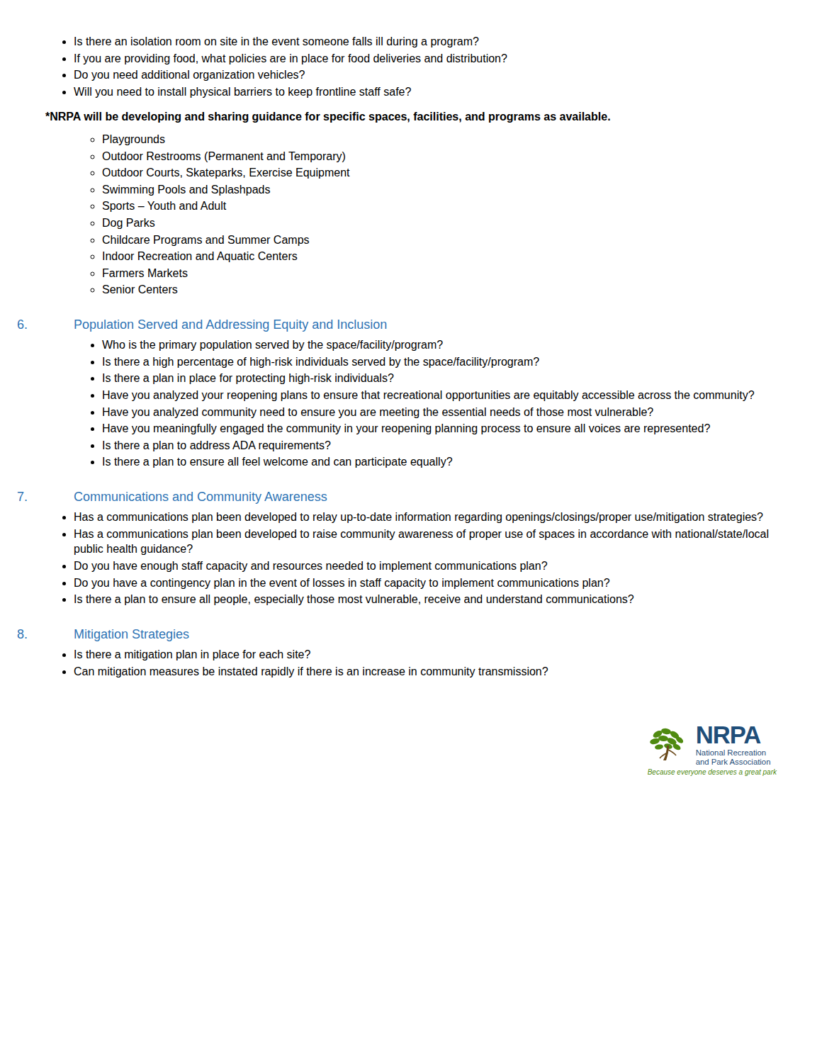Is there an isolation room on site in the event someone falls ill during a program?
If you are providing food, what policies are in place for food deliveries and distribution?
Do you need additional organization vehicles?
Will you need to install physical barriers to keep frontline staff safe?
*NRPA will be developing and sharing guidance for specific spaces, facilities, and programs as available.
Playgrounds
Outdoor Restrooms (Permanent and Temporary)
Outdoor Courts, Skateparks, Exercise Equipment
Swimming Pools and Splashpads
Sports – Youth and Adult
Dog Parks
Childcare Programs and Summer Camps
Indoor Recreation and Aquatic Centers
Farmers Markets
Senior Centers
6. Population Served and Addressing Equity and Inclusion
Who is the primary population served by the space/facility/program?
Is there a high percentage of high-risk individuals served by the space/facility/program?
Is there a plan in place for protecting high-risk individuals?
Have you analyzed your reopening plans to ensure that recreational opportunities are equitably accessible across the community?
Have you analyzed community need to ensure you are meeting the essential needs of those most vulnerable?
Have you meaningfully engaged the community in your reopening planning process to ensure all voices are represented?
Is there a plan to address ADA requirements?
Is there a plan to ensure all feel welcome and can participate equally?
7. Communications and Community Awareness
Has a communications plan been developed to relay up-to-date information regarding openings/closings/proper use/mitigation strategies?
Has a communications plan been developed to raise community awareness of proper use of spaces in accordance with national/state/local public health guidance?
Do you have enough staff capacity and resources needed to implement communications plan?
Do you have a contingency plan in the event of losses in staff capacity to implement communications plan?
Is there a plan to ensure all people, especially those most vulnerable, receive and understand communications?
8. Mitigation Strategies
Is there a mitigation plan in place for each site?
Can mitigation measures be instated rapidly if there is an increase in community transmission?
NRPA National Recreation
and Park Association
Because everyone deserves a great park